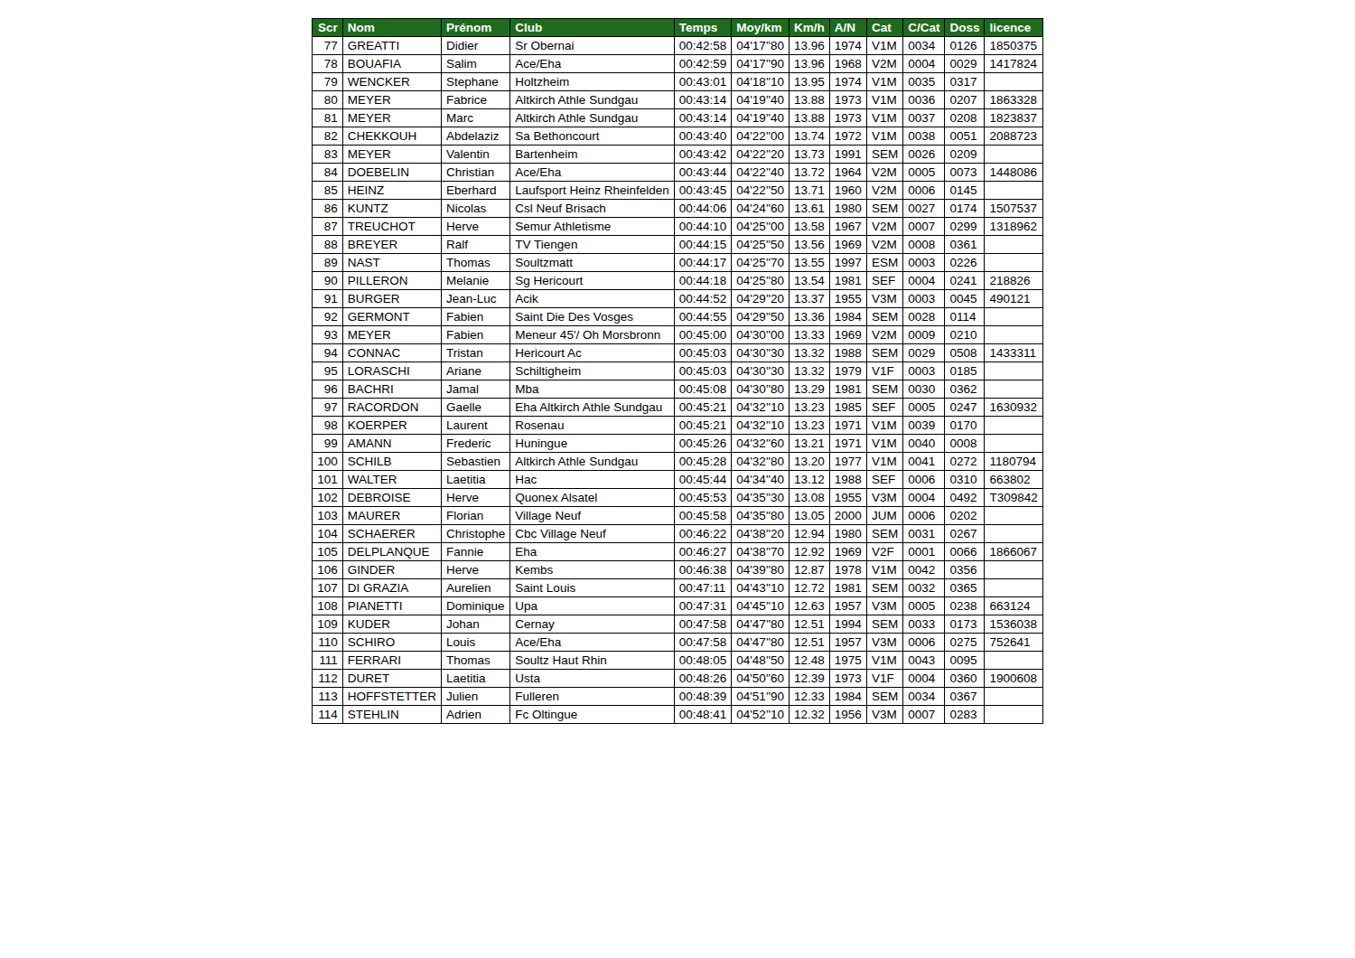| Scr | Nom | Prénom | Club | Temps | Moy/km | Km/h | A/N | Cat | C/Cat | Doss | licence |
| --- | --- | --- | --- | --- | --- | --- | --- | --- | --- | --- | --- |
| 77 | GREATTI | Didier | Sr Obernai | 00:42:58 | 04'17''80 | 13.96 | 1974 | V1M | 0034 | 0126 | 1850375 |
| 78 | BOUAFIA | Salim | Ace/Eha | 00:42:59 | 04'17''90 | 13.96 | 1968 | V2M | 0004 | 0029 | 1417824 |
| 79 | WENCKER | Stephane | Holtzheim | 00:43:01 | 04'18''10 | 13.95 | 1974 | V1M | 0035 | 0317 | |
| 80 | MEYER | Fabrice | Altkirch Athle Sundgau | 00:43:14 | 04'19''40 | 13.88 | 1973 | V1M | 0036 | 0207 | 1863328 |
| 81 | MEYER | Marc | Altkirch Athle Sundgau | 00:43:14 | 04'19''40 | 13.88 | 1973 | V1M | 0037 | 0208 | 1823837 |
| 82 | CHEKKOUH | Abdelaziz | Sa Bethoncourt | 00:43:40 | 04'22''00 | 13.74 | 1972 | V1M | 0038 | 0051 | 2088723 |
| 83 | MEYER | Valentin | Bartenheim | 00:43:42 | 04'22''20 | 13.73 | 1991 | SEM | 0026 | 0209 | |
| 84 | DOEBELIN | Christian | Ace/Eha | 00:43:44 | 04'22''40 | 13.72 | 1964 | V2M | 0005 | 0073 | 1448086 |
| 85 | HEINZ | Eberhard | Laufsport Heinz Rheinfelden | 00:43:45 | 04'22''50 | 13.71 | 1960 | V2M | 0006 | 0145 | |
| 86 | KUNTZ | Nicolas | Csl Neuf Brisach | 00:44:06 | 04'24''60 | 13.61 | 1980 | SEM | 0027 | 0174 | 1507537 |
| 87 | TREUCHOT | Herve | Semur Athletisme | 00:44:10 | 04'25''00 | 13.58 | 1967 | V2M | 0007 | 0299 | 1318962 |
| 88 | BREYER | Ralf | TV Tiengen | 00:44:15 | 04'25''50 | 13.56 | 1969 | V2M | 0008 | 0361 | |
| 89 | NAST | Thomas | Soultzmatt | 00:44:17 | 04'25''70 | 13.55 | 1997 | ESM | 0003 | 0226 | |
| 90 | PILLERON | Melanie | Sg Hericourt | 00:44:18 | 04'25''80 | 13.54 | 1981 | SEF | 0004 | 0241 | 218826 |
| 91 | BURGER | Jean-Luc | Acik | 00:44:52 | 04'29''20 | 13.37 | 1955 | V3M | 0003 | 0045 | 490121 |
| 92 | GERMONT | Fabien | Saint Die Des Vosges | 00:44:55 | 04'29''50 | 13.36 | 1984 | SEM | 0028 | 0114 | |
| 93 | MEYER | Fabien | Meneur 45'/ Oh Morsbronn | 00:45:00 | 04'30''00 | 13.33 | 1969 | V2M | 0009 | 0210 | |
| 94 | CONNAC | Tristan | Hericourt Ac | 00:45:03 | 04'30''30 | 13.32 | 1988 | SEM | 0029 | 0508 | 1433311 |
| 95 | LORASCHI | Ariane | Schiltigheim | 00:45:03 | 04'30''30 | 13.32 | 1979 | V1F | 0003 | 0185 | |
| 96 | BACHRI | Jamal | Mba | 00:45:08 | 04'30''80 | 13.29 | 1981 | SEM | 0030 | 0362 | |
| 97 | RACORDON | Gaelle | Eha Altkirch Athle Sundgau | 00:45:21 | 04'32''10 | 13.23 | 1985 | SEF | 0005 | 0247 | 1630932 |
| 98 | KOERPER | Laurent | Rosenau | 00:45:21 | 04'32''10 | 13.23 | 1971 | V1M | 0039 | 0170 | |
| 99 | AMANN | Frederic | Huningue | 00:45:26 | 04'32''60 | 13.21 | 1971 | V1M | 0040 | 0008 | |
| 100 | SCHILB | Sebastien | Altkirch Athle Sundgau | 00:45:28 | 04'32''80 | 13.20 | 1977 | V1M | 0041 | 0272 | 1180794 |
| 101 | WALTER | Laetitia | Hac | 00:45:44 | 04'34''40 | 13.12 | 1988 | SEF | 0006 | 0310 | 663802 |
| 102 | DEBROISE | Herve | Quonex Alsatel | 00:45:53 | 04'35''30 | 13.08 | 1955 | V3M | 0004 | 0492 | T309842 |
| 103 | MAURER | Florian | Village Neuf | 00:45:58 | 04'35''80 | 13.05 | 2000 | JUM | 0006 | 0202 | |
| 104 | SCHAERER | Christophe | Cbc Village Neuf | 00:46:22 | 04'38''20 | 12.94 | 1980 | SEM | 0031 | 0267 | |
| 105 | DELPLANQUE | Fannie | Eha | 00:46:27 | 04'38''70 | 12.92 | 1969 | V2F | 0001 | 0066 | 1866067 |
| 106 | GINDER | Herve | Kembs | 00:46:38 | 04'39''80 | 12.87 | 1978 | V1M | 0042 | 0356 | |
| 107 | DI GRAZIA | Aurelien | Saint Louis | 00:47:11 | 04'43''10 | 12.72 | 1981 | SEM | 0032 | 0365 | |
| 108 | PIANETTI | Dominique | Upa | 00:47:31 | 04'45''10 | 12.63 | 1957 | V3M | 0005 | 0238 | 663124 |
| 109 | KUDER | Johan | Cernay | 00:47:58 | 04'47''80 | 12.51 | 1994 | SEM | 0033 | 0173 | 1536038 |
| 110 | SCHIRO | Louis | Ace/Eha | 00:47:58 | 04'47''80 | 12.51 | 1957 | V3M | 0006 | 0275 | 752641 |
| 111 | FERRARI | Thomas | Soultz Haut Rhin | 00:48:05 | 04'48''50 | 12.48 | 1975 | V1M | 0043 | 0095 | |
| 112 | DURET | Laetitia | Usta | 00:48:26 | 04'50''60 | 12.39 | 1973 | V1F | 0004 | 0360 | 1900608 |
| 113 | HOFFSTETTER | Julien | Fulleren | 00:48:39 | 04'51''90 | 12.33 | 1984 | SEM | 0034 | 0367 | |
| 114 | STEHLIN | Adrien | Fc Oltingue | 00:48:41 | 04'52''10 | 12.32 | 1956 | V3M | 0007 | 0283 | |